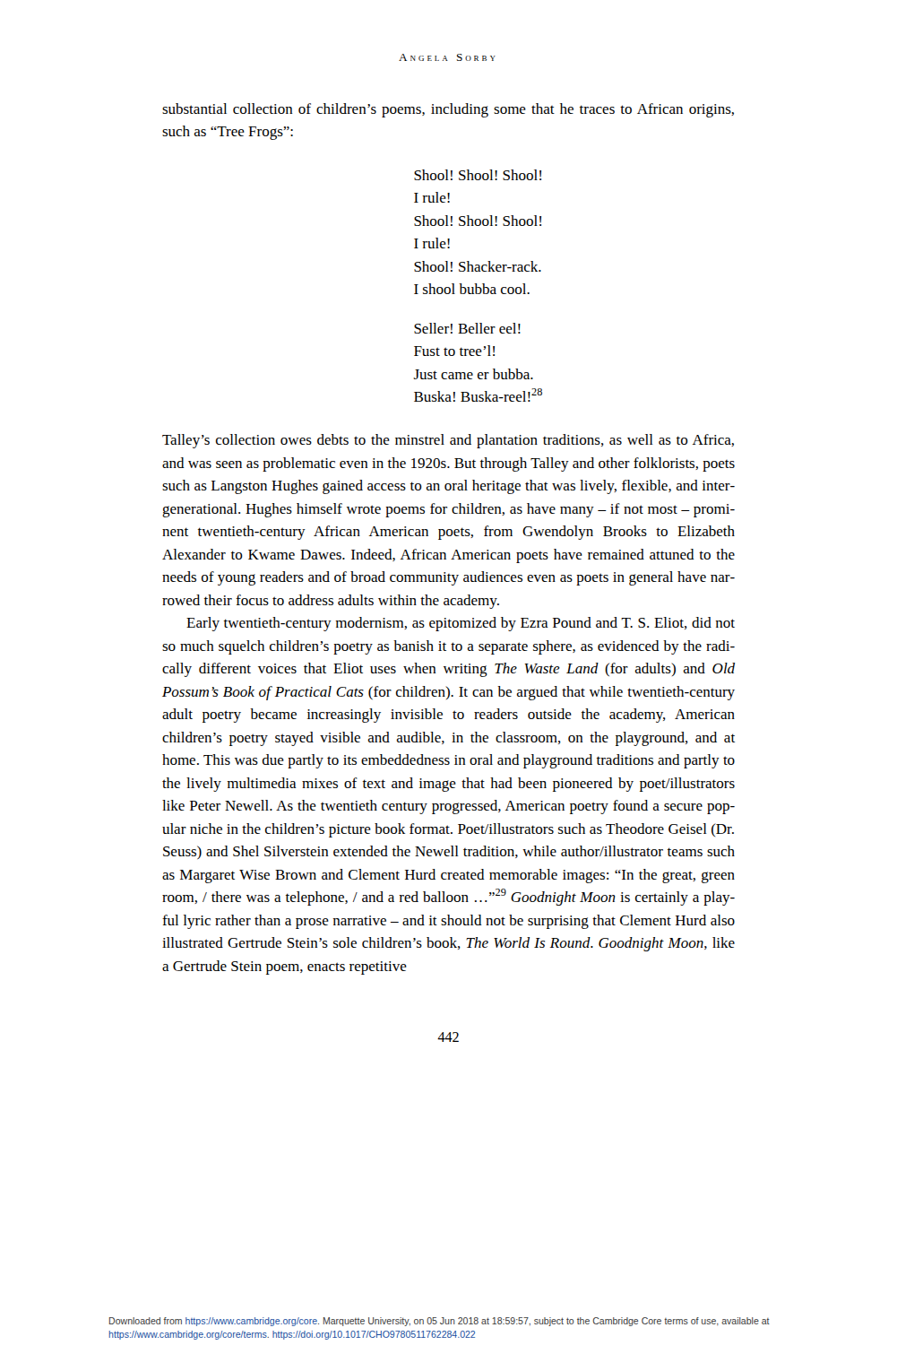Angela Sorby
substantial collection of children’s poems, including some that he traces to African origins, such as “Tree Frogs”:
Shool! Shool! Shool!
I rule!
Shool! Shool! Shool!
I rule!
Shool! Shacker-rack.
I shool bubba cool.
Seller! Beller eel!
Fust to tree’l!
Just came er bubba.
Buska! Buska-reel!28
Talley’s collection owes debts to the minstrel and plantation traditions, as well as to Africa, and was seen as problematic even in the 1920s. But through Talley and other folklorists, poets such as Langston Hughes gained access to an oral heritage that was lively, flexible, and intergenerational. Hughes himself wrote poems for children, as have many – if not most – prominent twentieth-century African American poets, from Gwendolyn Brooks to Elizabeth Alexander to Kwame Dawes. Indeed, African American poets have remained attuned to the needs of young readers and of broad community audiences even as poets in general have narrowed their focus to address adults within the academy.
Early twentieth-century modernism, as epitomized by Ezra Pound and T. S. Eliot, did not so much squelch children’s poetry as banish it to a separate sphere, as evidenced by the radically different voices that Eliot uses when writing The Waste Land (for adults) and Old Possum’s Book of Practical Cats (for children). It can be argued that while twentieth-century adult poetry became increasingly invisible to readers outside the academy, American children’s poetry stayed visible and audible, in the classroom, on the playground, and at home. This was due partly to its embeddedness in oral and playground traditions and partly to the lively multimedia mixes of text and image that had been pioneered by poet/illustrators like Peter Newell. As the twentieth century progressed, American poetry found a secure popular niche in the children’s picture book format. Poet/illustrators such as Theodore Geisel (Dr. Seuss) and Shel Silverstein extended the Newell tradition, while author/illustrator teams such as Margaret Wise Brown and Clement Hurd created memorable images: “In the great, green room, / there was a telephone, / and a red balloon …”29 Goodnight Moon is certainly a playful lyric rather than a prose narrative – and it should not be surprising that Clement Hurd also illustrated Gertrude Stein’s sole children’s book, The World Is Round. Goodnight Moon, like a Gertrude Stein poem, enacts repetitive
442
Downloaded from https://www.cambridge.org/core. Marquette University, on 05 Jun 2018 at 18:59:57, subject to the Cambridge Core terms of use, available at https://www.cambridge.org/core/terms. https://doi.org/10.1017/CHO9780511762284.022